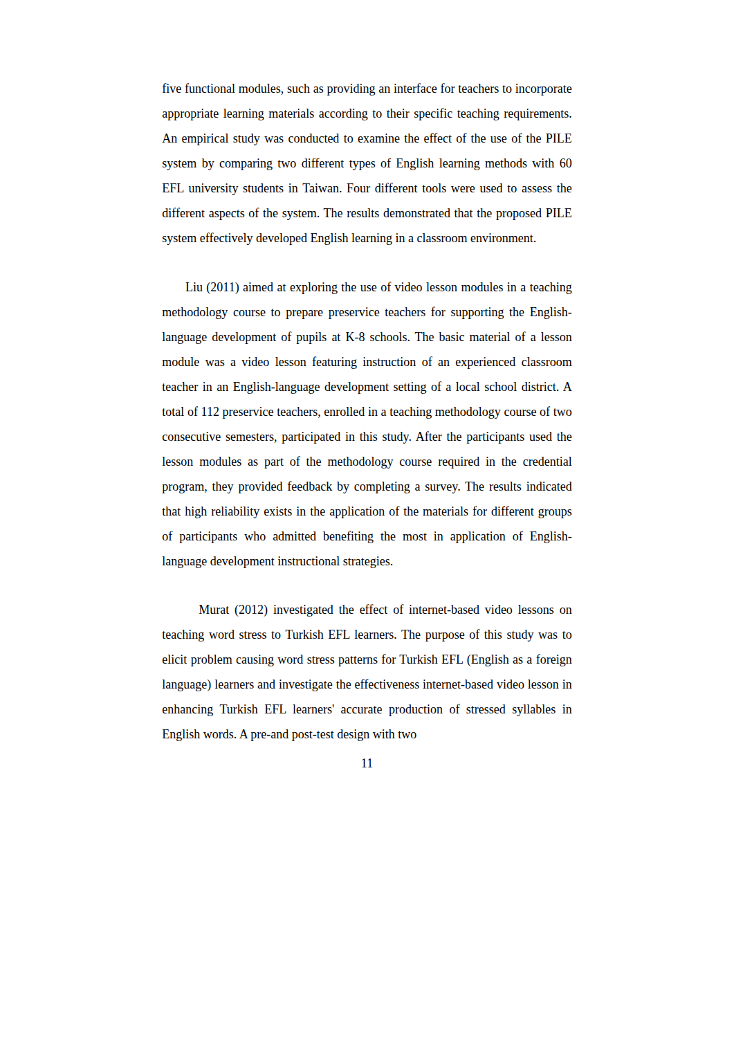five functional modules, such as providing an interface for teachers to incorporate appropriate learning materials according to their specific teaching requirements. An empirical study was conducted to examine the effect of the use of the PILE system by comparing two different types of English learning methods with 60 EFL university students in Taiwan. Four different tools were used to assess the different aspects of the system. The results demonstrated that the proposed PILE system effectively developed English learning in a classroom environment.
Liu (2011) aimed at exploring the use of video lesson modules in a teaching methodology course to prepare preservice teachers for supporting the English-language development of pupils at K-8 schools. The basic material of a lesson module was a video lesson featuring instruction of an experienced classroom teacher in an English-language development setting of a local school district. A total of 112 preservice teachers, enrolled in a teaching methodology course of two consecutive semesters, participated in this study. After the participants used the lesson modules as part of the methodology course required in the credential program, they provided feedback by completing a survey. The results indicated that high reliability exists in the application of the materials for different groups of participants who admitted benefiting the most in application of English-language development instructional strategies.
Murat (2012) investigated the effect of internet-based video lessons on teaching word stress to Turkish EFL learners. The purpose of this study was to elicit problem causing word stress patterns for Turkish EFL (English as a foreign language) learners and investigate the effectiveness internet-based video lesson in enhancing Turkish EFL learners' accurate production of stressed syllables in English words. A pre-and post-test design with two
11